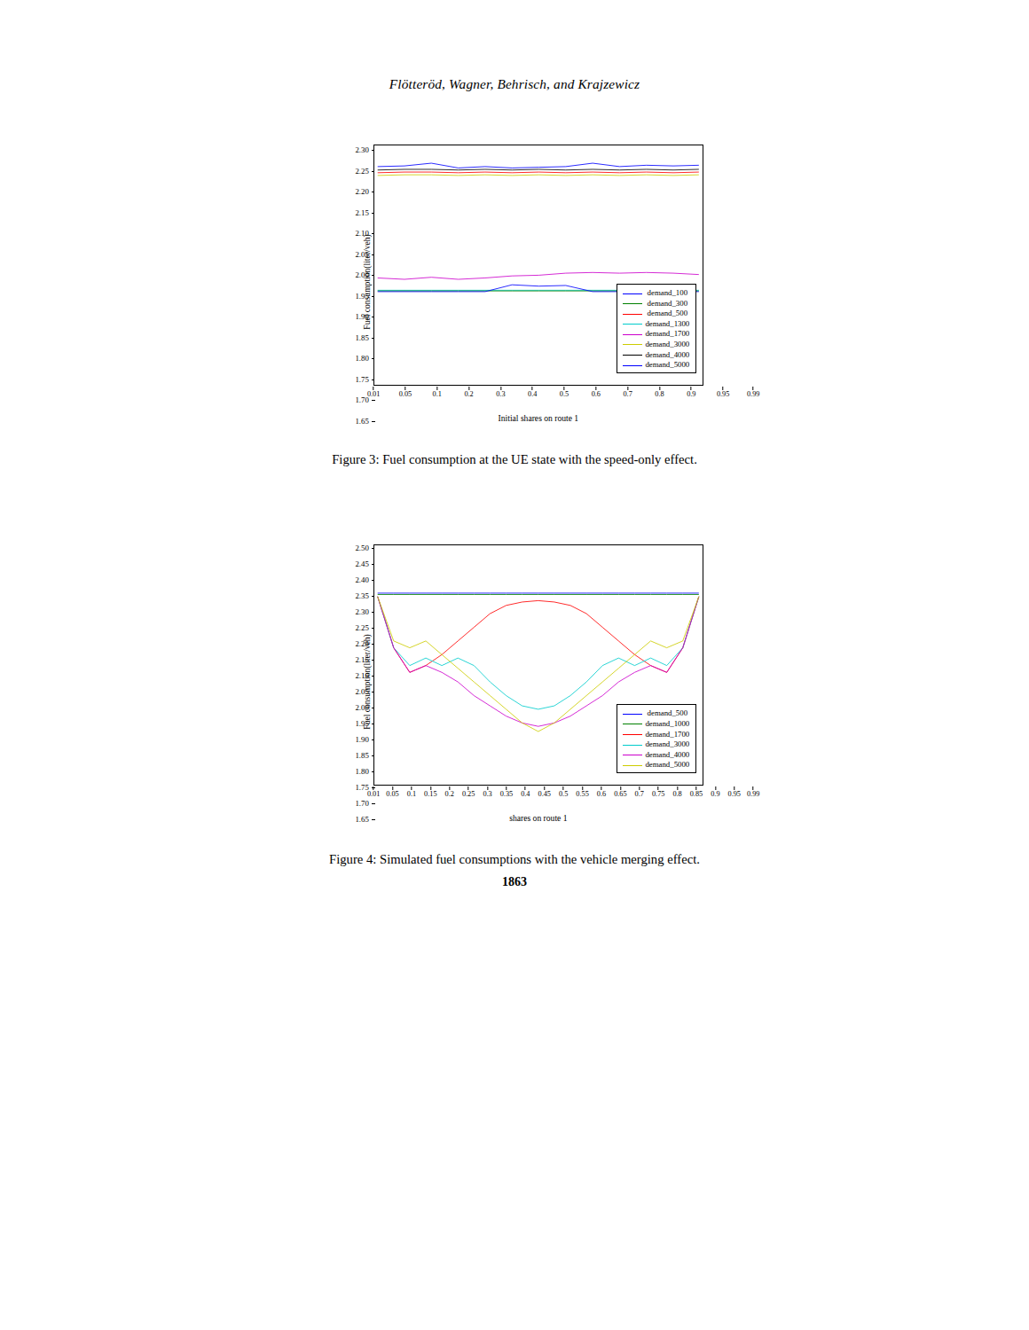Flötteröd, Wagner, Behrisch, and Krajzewicz
Fuel consumption(liter/veh)
2.30
2.25
2.20
2.15
2.10
2.05
2.00
1.95
1.90
1.85
1.80
1.75
1.70
1.65
0.01
0.05
0.1
0.2
0.3
0.4
0.5
0.6
0.7
0.8
0.9
0.95
0.99
Initial shares on route 1
| | demand_100 |
| | demand_300 |
| | demand_500 |
| | demand_1300 |
| | demand_1700 |
| | demand_3000 |
| | demand_4000 |
| | demand_5000 |
Figure 3: Fuel consumption at the UE state with the speed-only effect.
Fuel consumption(liter/veh)
2.50
2.45
2.40
2.35
2.30
2.25
2.20
2.15
2.10
2.05
2.00
1.95
1.90
1.85
1.80
1.75
1.70
1.65
0.01
0.05
0.1
0.15
0.2
0.25
0.3
0.35
0.4
0.45
0.5
0.55
0.6
0.65
0.7
0.75
0.8
0.85
0.9
0.95
0.99
shares on route 1
| | demand_500 |
| | demand_1000 |
| | demand_1700 |
| | demand_3000 |
| | demand_4000 |
| | demand_5000 |
Figure 4: Simulated fuel consumptions with the vehicle merging effect.
1863